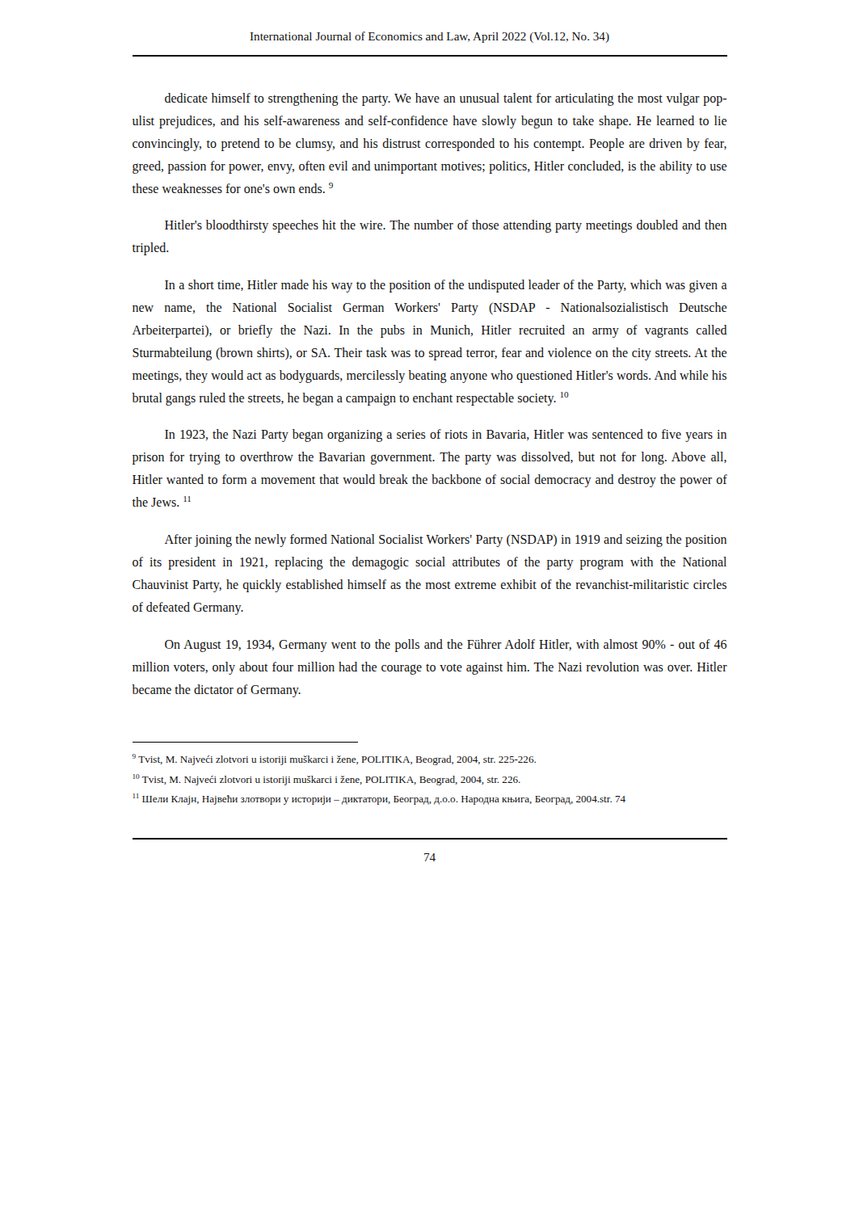International Journal of Economics and Law, April 2022 (Vol.12, No. 34)
dedicate himself to strengthening the party. We have an unusual talent for articulating the most vulgar populist prejudices, and his self-awareness and self-confidence have slowly begun to take shape. He learned to lie convincingly, to pretend to be clumsy, and his distrust corresponded to his contempt. People are driven by fear, greed, passion for power, envy, often evil and unimportant motives; politics, Hitler concluded, is the ability to use these weaknesses for one's own ends. 9
Hitler's bloodthirsty speeches hit the wire. The number of those attending party meetings doubled and then tripled.
In a short time, Hitler made his way to the position of the undisputed leader of the Party, which was given a new name, the National Socialist German Workers' Party (NSDAP - Nationalsozialistisch Deutsche Arbeiterpartei), or briefly the Nazi. In the pubs in Munich, Hitler recruited an army of vagrants called Sturmabteilung (brown shirts), or SA. Their task was to spread terror, fear and violence on the city streets. At the meetings, they would act as bodyguards, mercilessly beating anyone who questioned Hitler's words. And while his brutal gangs ruled the streets, he began a campaign to enchant respectable society. 10
In 1923, the Nazi Party began organizing a series of riots in Bavaria, Hitler was sentenced to five years in prison for trying to overthrow the Bavarian government. The party was dissolved, but not for long. Above all, Hitler wanted to form a movement that would break the backbone of social democracy and destroy the power of the Jews. 11
After joining the newly formed National Socialist Workers' Party (NSDAP) in 1919 and seizing the position of its president in 1921, replacing the demagogic social attributes of the party program with the National Chauvinist Party, he quickly established himself as the most extreme exhibit of the revanchist-militaristic circles of defeated Germany.
On August 19, 1934, Germany went to the polls and the Führer Adolf Hitler, with almost 90% - out of 46 million voters, only about four million had the courage to vote against him. The Nazi revolution was over. Hitler became the dictator of Germany.
9 Tvist, M. Najveći zlotvori u istoriji muškarci i žene, POLITIKA, Beograd, 2004, str. 225-226.
10 Tvist, M. Najveći zlotvori u istoriji muškarci i žene, POLITIKA, Beograd, 2004, str. 226.
11 Шели Клајн, Највећи злотвори у историји – диктатори, Београд, д.о.о. Народна књига, Београд, 2004.str. 74
74